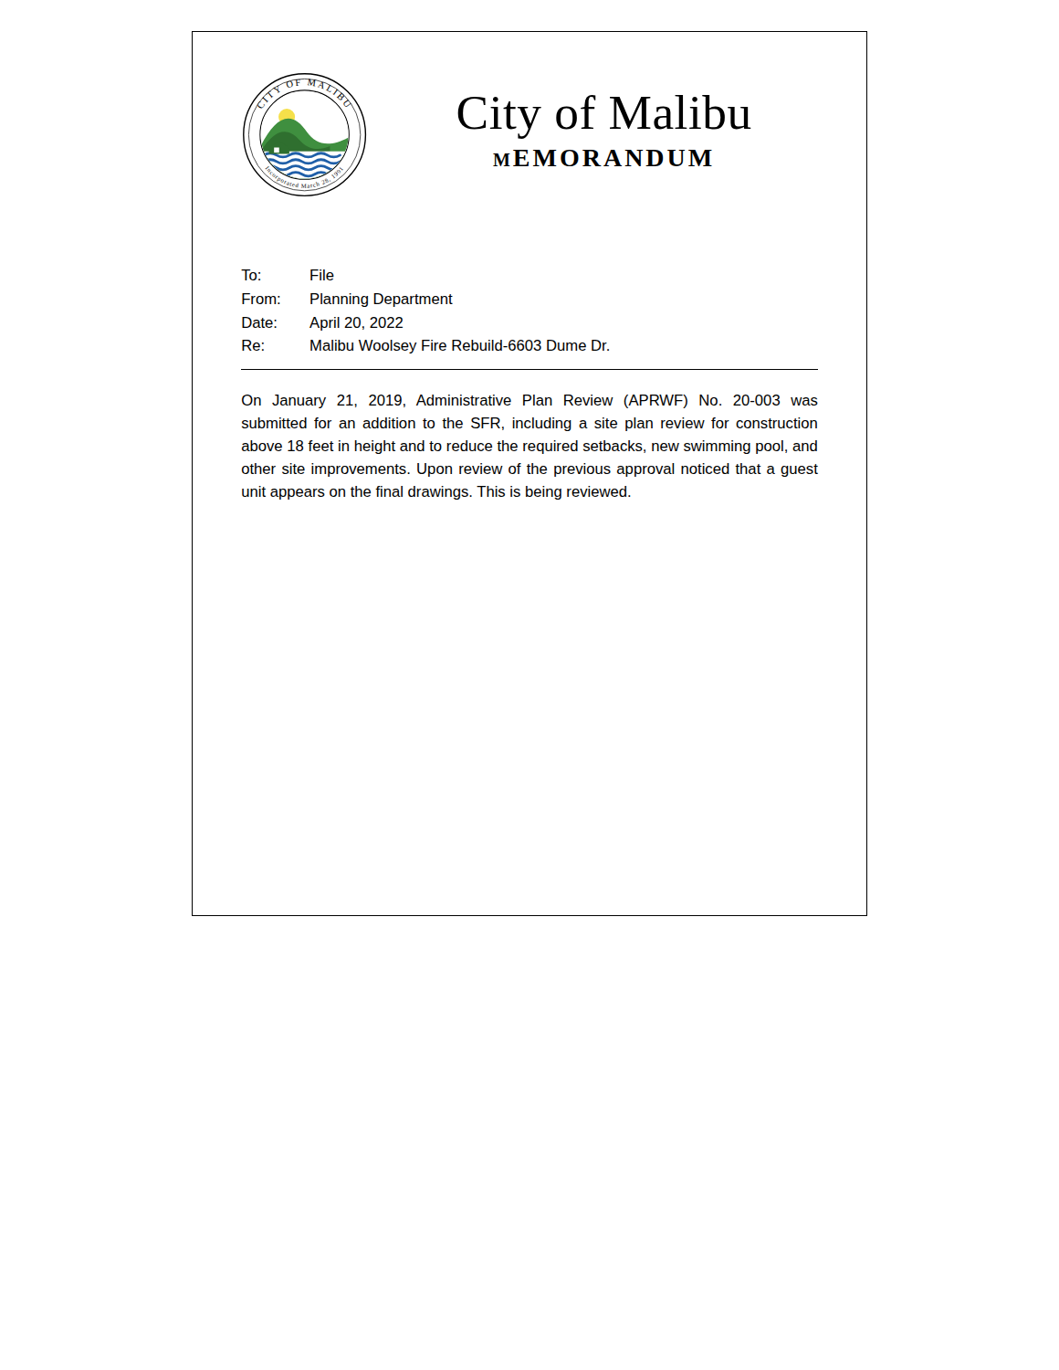CITY OF MALIBU Incorporated March 28, 1991
City of Malibu
MEMORANDUM
To:
File
From:
Planning Department
Date:
April 20, 2022
Re:
Malibu Woolsey Fire Rebuild-6603 Dume Dr.
On January 21, 2019, Administrative Plan Review (APRWF) No. 20-003 was submitted for an addition to the SFR, including a site plan review for construction above 18 feet in height and to reduce the required setbacks, new swimming pool, and other site improvements. Upon review of the previous approval noticed that a guest unit appears on the final drawings. This is being reviewed.